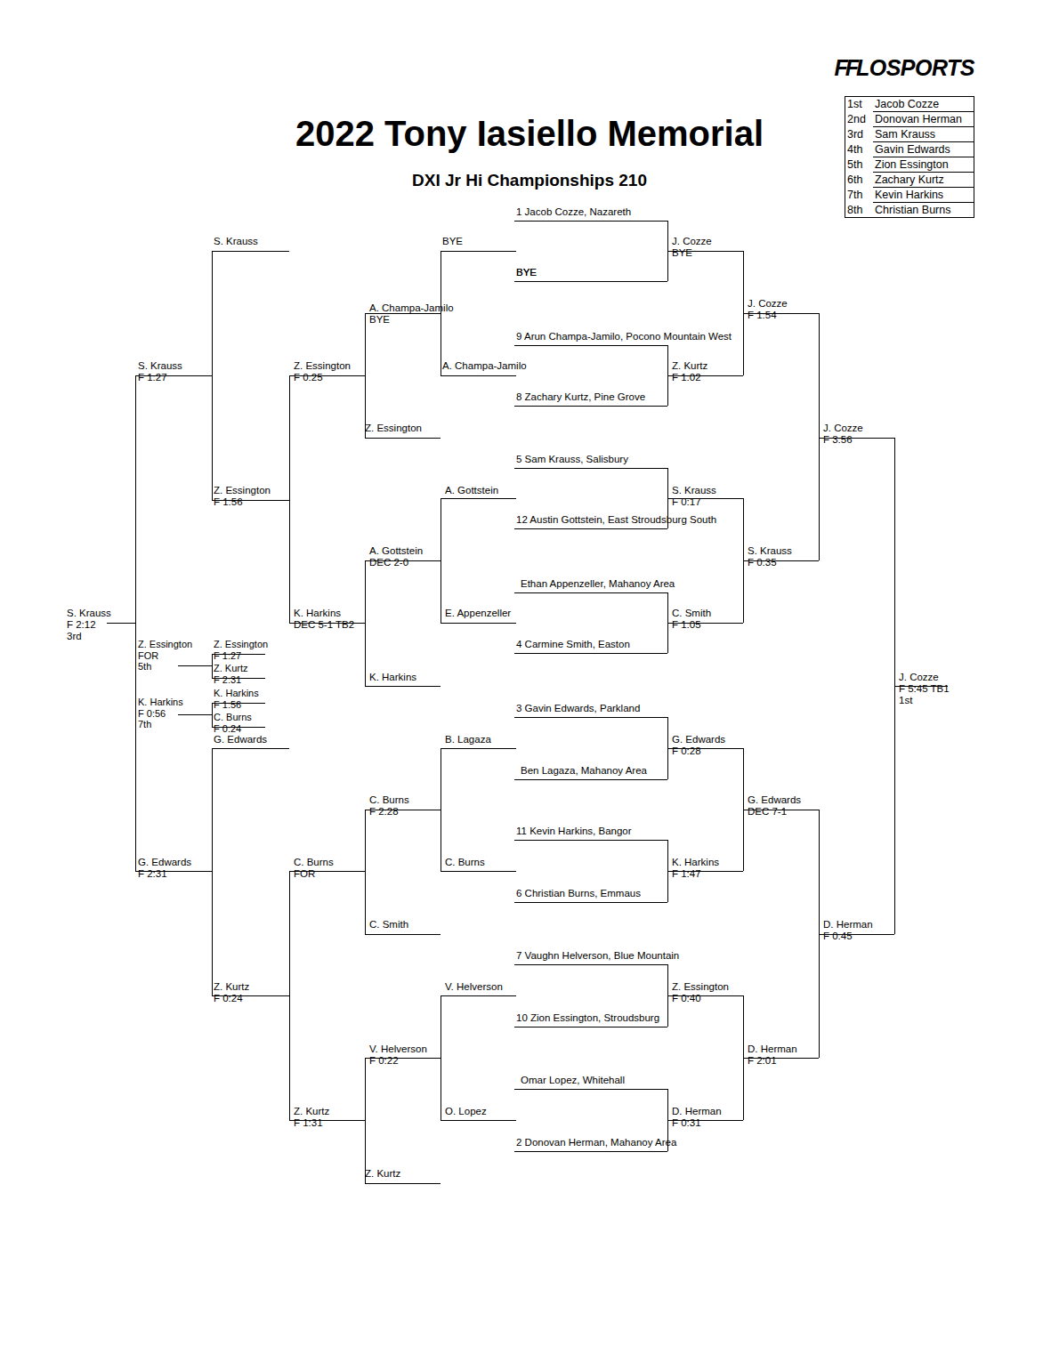FFLOSPORTS
2022 Tony Iasiello Memorial
DXI Jr Hi Championships 210
| 1st | Jacob Cozze |
| 2nd | Donovan Herman |
| 3rd | Sam Krauss |
| 4th | Gavin Edwards |
| 5th | Zion Essington |
| 6th | Zachary Kurtz |
| 7th | Kevin Harkins |
| 8th | Christian Burns |
============================================================ ROUND 1 SEED / NAME LABELS (center column) ============================================================
1 Jacob Cozze, Nazareth
BYE
9 Arun Champa-Jamilo, Pocono Mountain West
8 Zachary Kurtz, Pine Grove
5 Sam Krauss, Salisbury
12 Austin Gottstein, East Stroudsburg South
Ethan Appenzeller, Mahanoy Area
4 Carmine Smith, Easton
3 Gavin Edwards, Parkland
Ben Lagaza, Mahanoy Area
11 Kevin Harkins, Bangor
6 Christian Burns, Emmaus
7 Vaughn Helverson, Blue Mountain
10 Zion Essington, Stroudsburg
Omar Lopez, Whitehall
2 Donovan Herman, Mahanoy Area
============================================================ LEFT-SIDE (consolation / wrestle-back) LABELS ============================================================
S. Krauss
S. Krauss
F 1:27
Z. Essington
F 1:56
Z. Essington
F 0:25
Z. Essington
A. Champa-Jamilo
BYE
A. Gottstein
A. Gottstein
DEC 2-0
E. Appenzeller
K. Harkins
DEC 5-1 TB2
K. Harkins
B. Lagaza
C. Burns
F 2:28
C. Burns
C. Burns
FOR
C. Smith
G. Edwards
G. Edwards
F 2:31
Z. Kurtz
F 0:24
Z. Kurtz
F 1:31
Z. Kurtz
V. Helverson
V. Helverson
F 0:22
O. Lopez
S. Krauss
F 2:12
3rd
Z. Essington
F 1:27
Z. Essington
FOR
5th
Z. Kurtz
F 2:31
K. Harkins
F 1:56
K. Harkins
F 0:56
7th
C. Burns
F 0:24
============================================================ RIGHT-SIDE (championship) LABELS ============================================================
J. Cozze
BYE
J. Cozze
F 1:54
Z. Kurtz
F 1:02
S. Krauss
F 0:17
S. Krauss
F 0:35
C. Smith
F 1:05
J. Cozze
F 3:56
G. Edwards
F 0:28
G. Edwards
DEC 7-1
K. Harkins
F 1:47
Z. Essington
F 0:40
D. Herman
F 2:01
D. Herman
F 0:31
D. Herman
F 0:45
J. Cozze
F 5:45 TB1
1st
BYE
BYE
A. Champa-Jamilo
============================================================ BRACKET LINES ============================================================